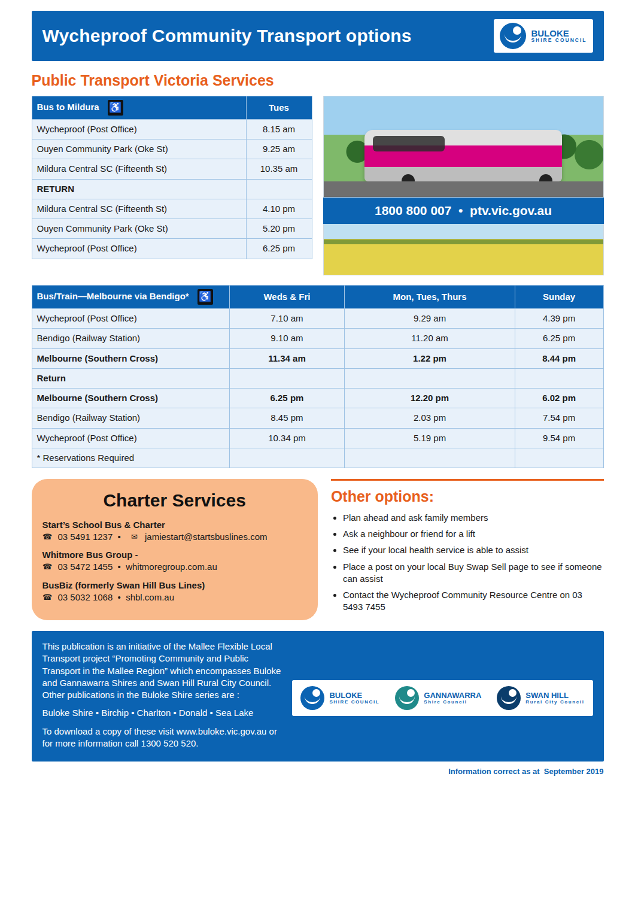Wycheproof Community Transport options
BULOKESHIRE COUNCIL
Public Transport Victoria Services
| Bus to Mildura ♿ | Tues |
| --- | --- |
| Wycheproof (Post Office) | 8.15 am |
| Ouyen Community Park (Oke St) | 9.25 am |
| Mildura Central SC (Fifteenth St) | 10.35 am |
| RETURN | |
| Mildura Central SC (Fifteenth St) | 4.10 pm |
| Ouyen Community Park (Oke St) | 5.20 pm |
| Wycheproof (Post Office) | 6.25 pm |
1800 800 007 • ptv.vic.gov.au
| Bus/Train—Melbourne via Bendigo* ♿ | Weds & Fri | Mon, Tues, Thurs | Sunday |
| --- | --- | --- | --- |
| Wycheproof (Post Office) | 7.10 am | 9.29 am | 4.39 pm |
| Bendigo (Railway Station) | 9.10 am | 11.20 am | 6.25 pm |
| Melbourne (Southern Cross) | 11.34 am | 1.22 pm | 8.44 pm |
| Return | | | |
| Melbourne (Southern Cross) | 6.25 pm | 12.20 pm | 6.02 pm |
| Bendigo (Railway Station) | 8.45 pm | 2.03 pm | 7.54 pm |
| Wycheproof (Post Office) | 10.34 pm | 5.19 pm | 9.54 pm |
| * Reservations Required | | | |
Charter Services
Start’s School Bus & Charter
☎ 03 5491 1237 • ✉ jamiestart@startsbuslines.com
Whitmore Bus Group -
☎ 03 5472 1455 • whitmoregroup.com.au
BusBiz (formerly Swan Hill Bus Lines)
☎ 03 5032 1068 • shbl.com.au
Other options:
Plan ahead and ask family members
Ask a neighbour or friend for a lift
See if your local health service is able to assist
Place a post on your local Buy Swap Sell page to see if someone can assist
Contact the Wycheproof Community Resource Centre on 03 5493 7455
This publication is an initiative of the Mallee Flexible Local Transport project “Promoting Community and Public Transport in the Mallee Region” which encompasses Buloke and Gannawarra Shires and Swan Hill Rural City Council. Other publications in the Buloke Shire series are :
Buloke Shire • Birchip • Charlton • Donald • Sea Lake
To download a copy of these visit www.buloke.vic.gov.au or for more information call 1300 520 520.
BULOKESHIRE COUNCIL
GANNAWARRAShire Council
SWAN HILLRural City Council
Information correct as at September 2019